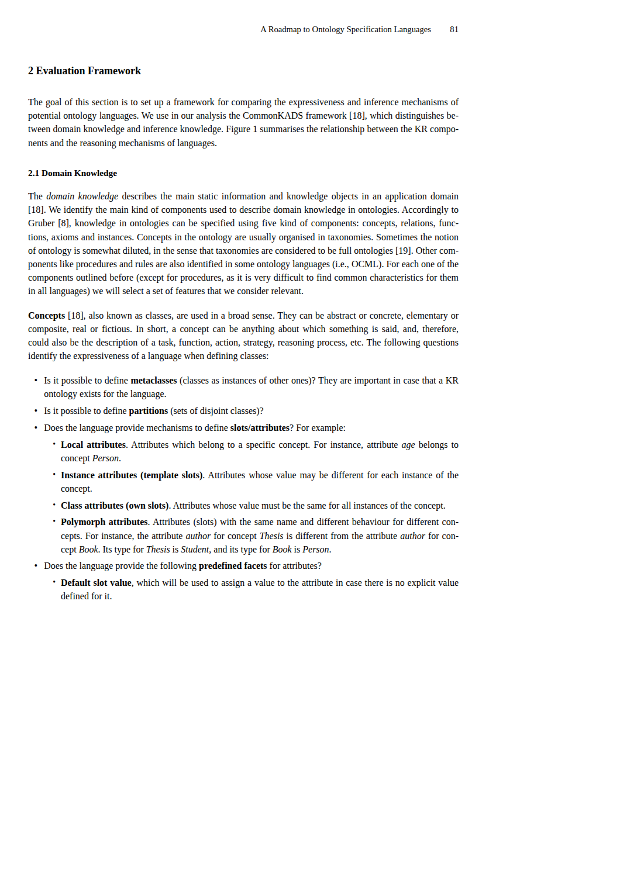A Roadmap to Ontology Specification Languages 81
2 Evaluation Framework
The goal of this section is to set up a framework for comparing the expressiveness and inference mechanisms of potential ontology languages. We use in our analysis the CommonKADS framework [18], which distinguishes between domain knowledge and inference knowledge. Figure 1 summarises the relationship between the KR components and the reasoning mechanisms of languages.
2.1 Domain Knowledge
The domain knowledge describes the main static information and knowledge objects in an application domain [18]. We identify the main kind of components used to describe domain knowledge in ontologies. Accordingly to Gruber [8], knowledge in ontologies can be specified using five kind of components: concepts, relations, functions, axioms and instances. Concepts in the ontology are usually organised in taxonomies. Sometimes the notion of ontology is somewhat diluted, in the sense that taxonomies are considered to be full ontologies [19]. Other components like procedures and rules are also identified in some ontology languages (i.e., OCML). For each one of the components outlined before (except for procedures, as it is very difficult to find common characteristics for them in all languages) we will select a set of features that we consider relevant.
Concepts [18], also known as classes, are used in a broad sense. They can be abstract or concrete, elementary or composite, real or fictious. In short, a concept can be anything about which something is said, and, therefore, could also be the description of a task, function, action, strategy, reasoning process, etc. The following questions identify the expressiveness of a language when defining classes:
Is it possible to define metaclasses (classes as instances of other ones)? They are important in case that a KR ontology exists for the language.
Is it possible to define partitions (sets of disjoint classes)?
Does the language provide mechanisms to define slots/attributes? For example:
Local attributes. Attributes which belong to a specific concept. For instance, attribute age belongs to concept Person.
Instance attributes (template slots). Attributes whose value may be different for each instance of the concept.
Class attributes (own slots). Attributes whose value must be the same for all instances of the concept.
Polymorph attributes. Attributes (slots) with the same name and different behaviour for different concepts. For instance, the attribute author for concept Thesis is different from the attribute author for concept Book. Its type for Thesis is Student, and its type for Book is Person.
Does the language provide the following predefined facets for attributes?
Default slot value, which will be used to assign a value to the attribute in case there is no explicit value defined for it.